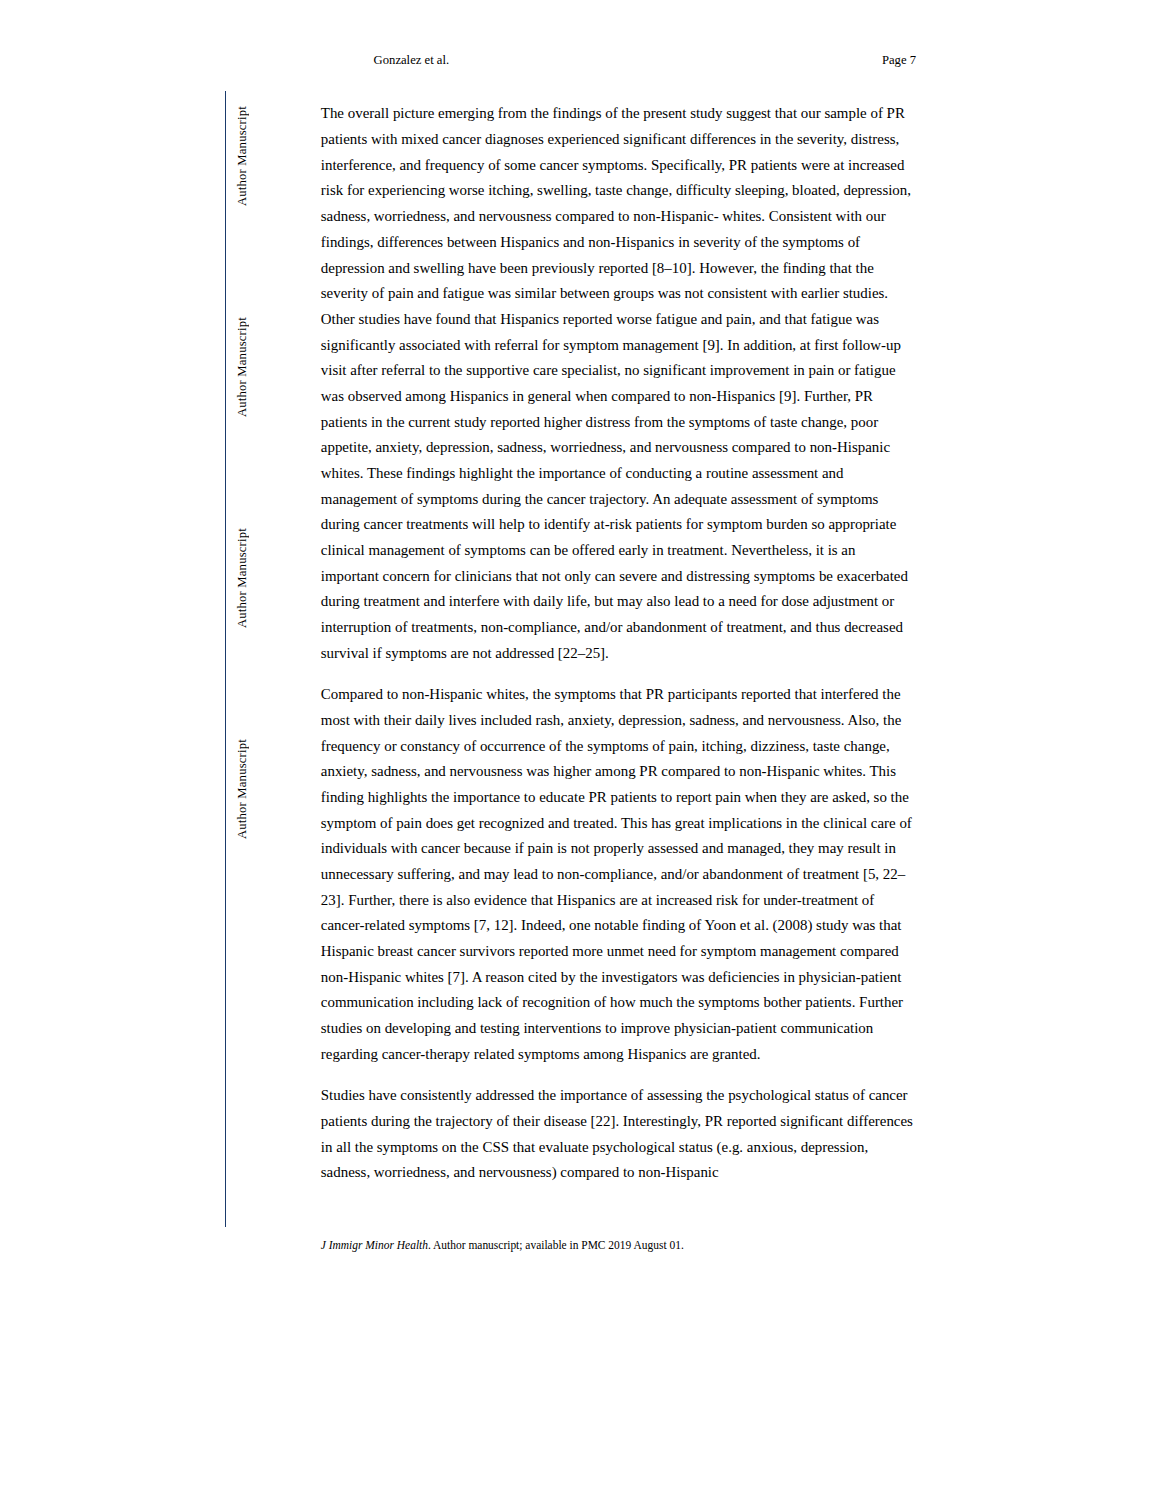Gonzalez et al. Page 7
Author Manuscript
Author Manuscript
Author Manuscript
Author Manuscript
The overall picture emerging from the findings of the present study suggest that our sample of PR patients with mixed cancer diagnoses experienced significant differences in the severity, distress, interference, and frequency of some cancer symptoms. Specifically, PR patients were at increased risk for experiencing worse itching, swelling, taste change, difficulty sleeping, bloated, depression, sadness, worriedness, and nervousness compared to non-Hispanic- whites. Consistent with our findings, differences between Hispanics and non-Hispanics in severity of the symptoms of depression and swelling have been previously reported [8–10]. However, the finding that the severity of pain and fatigue was similar between groups was not consistent with earlier studies. Other studies have found that Hispanics reported worse fatigue and pain, and that fatigue was significantly associated with referral for symptom management [9]. In addition, at first follow-up visit after referral to the supportive care specialist, no significant improvement in pain or fatigue was observed among Hispanics in general when compared to non-Hispanics [9]. Further, PR patients in the current study reported higher distress from the symptoms of taste change, poor appetite, anxiety, depression, sadness, worriedness, and nervousness compared to non-Hispanic whites. These findings highlight the importance of conducting a routine assessment and management of symptoms during the cancer trajectory. An adequate assessment of symptoms during cancer treatments will help to identify at-risk patients for symptom burden so appropriate clinical management of symptoms can be offered early in treatment. Nevertheless, it is an important concern for clinicians that not only can severe and distressing symptoms be exacerbated during treatment and interfere with daily life, but may also lead to a need for dose adjustment or interruption of treatments, non-compliance, and/or abandonment of treatment, and thus decreased survival if symptoms are not addressed [22–25].
Compared to non-Hispanic whites, the symptoms that PR participants reported that interfered the most with their daily lives included rash, anxiety, depression, sadness, and nervousness. Also, the frequency or constancy of occurrence of the symptoms of pain, itching, dizziness, taste change, anxiety, sadness, and nervousness was higher among PR compared to non-Hispanic whites. This finding highlights the importance to educate PR patients to report pain when they are asked, so the symptom of pain does get recognized and treated. This has great implications in the clinical care of individuals with cancer because if pain is not properly assessed and managed, they may result in unnecessary suffering, and may lead to non-compliance, and/or abandonment of treatment [5, 22–23]. Further, there is also evidence that Hispanics are at increased risk for under-treatment of cancer-related symptoms [7, 12]. Indeed, one notable finding of Yoon et al. (2008) study was that Hispanic breast cancer survivors reported more unmet need for symptom management compared non-Hispanic whites [7]. A reason cited by the investigators was deficiencies in physician-patient communication including lack of recognition of how much the symptoms bother patients. Further studies on developing and testing interventions to improve physician-patient communication regarding cancer-therapy related symptoms among Hispanics are granted.
Studies have consistently addressed the importance of assessing the psychological status of cancer patients during the trajectory of their disease [22]. Interestingly, PR reported significant differences in all the symptoms on the CSS that evaluate psychological status (e.g. anxious, depression, sadness, worriedness, and nervousness) compared to non-Hispanic
J Immigr Minor Health. Author manuscript; available in PMC 2019 August 01.